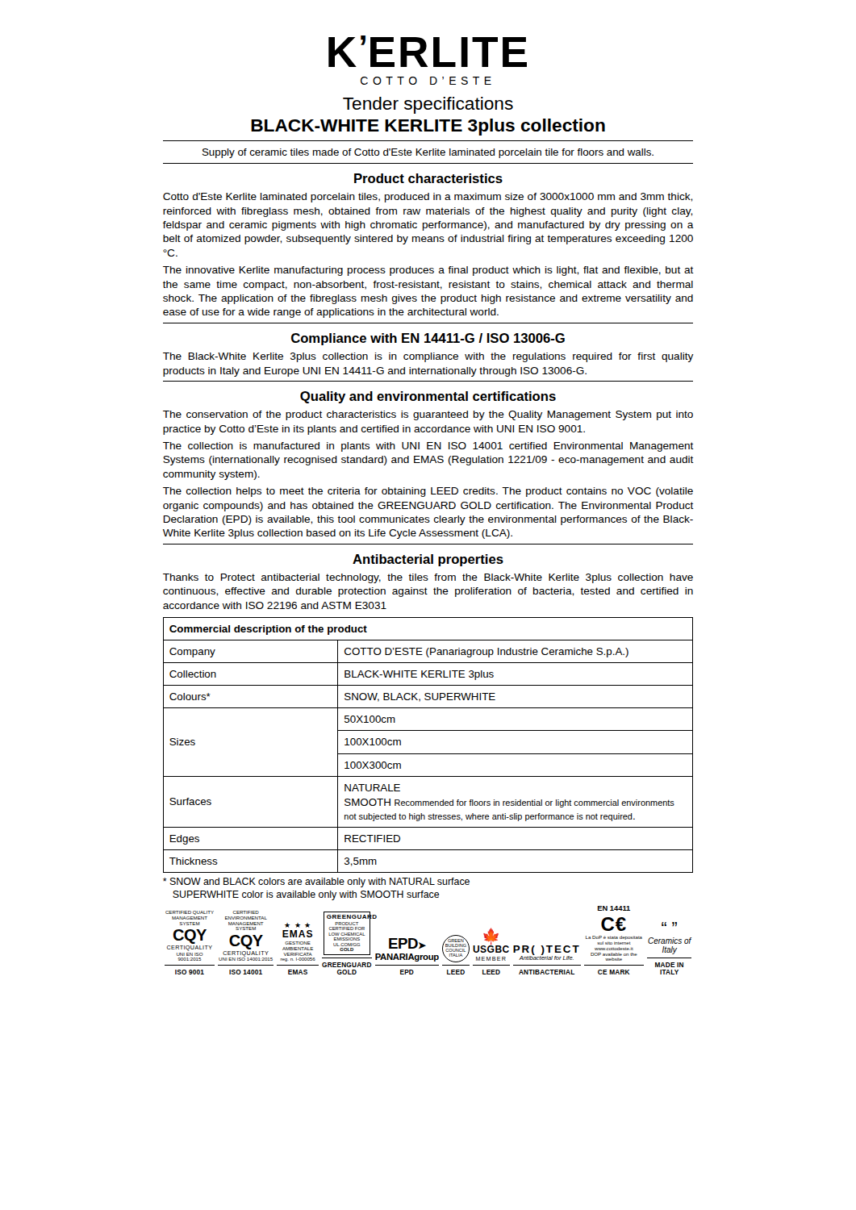K’ERLITE
COTTO D’ESTE
Tender specifications
BLACK-WHITE KERLITE 3plus collection
Supply of ceramic tiles made of Cotto d'Este Kerlite laminated porcelain tile for floors and walls.
Product characteristics
Cotto d'Este Kerlite laminated porcelain tiles, produced in a maximum size of 3000x1000 mm and 3mm thick, reinforced with fibreglass mesh, obtained from raw materials of the highest quality and purity (light clay, feldspar and ceramic pigments with high chromatic performance), and manufactured by dry pressing on a belt of atomized powder, subsequently sintered by means of industrial firing at temperatures exceeding 1200 °C.
The innovative Kerlite manufacturing process produces a final product which is light, flat and flexible, but at the same time compact, non-absorbent, frost-resistant, resistant to stains, chemical attack and thermal shock. The application of the fibreglass mesh gives the product high resistance and extreme versatility and ease of use for a wide range of applications in the architectural world.
Compliance with EN 14411-G / ISO 13006-G
The Black-White Kerlite 3plus collection is in compliance with the regulations required for first quality products in Italy and Europe UNI EN 14411-G and internationally through ISO 13006-G.
Quality and environmental certifications
The conservation of the product characteristics is guaranteed by the Quality Management System put into practice by Cotto d’Este in its plants and certified in accordance with UNI EN ISO 9001.
The collection is manufactured in plants with UNI EN ISO 14001 certified Environmental Management Systems (internationally recognised standard) and EMAS (Regulation 1221/09 - eco-management and audit community system).
The collection helps to meet the criteria for obtaining LEED credits. The product contains no VOC (volatile organic compounds) and has obtained the GREENGUARD GOLD certification. The Environmental Product Declaration (EPD) is available, this tool communicates clearly the environmental performances of the Black-White Kerlite 3plus collection based on its Life Cycle Assessment (LCA).
Antibacterial properties
Thanks to Protect antibacterial technology, the tiles from the Black-White Kerlite 3plus collection have continuous, effective and durable protection against the proliferation of bacteria, tested and certified in accordance with ISO 22196 and ASTM E3031
| Commercial description of the product |
| --- |
| Company | COTTO D’ESTE (Panariagroup Industrie Ceramiche S.p.A.) |
| Collection | BLACK-WHITE KERLITE 3plus |
| Colours* | SNOW, BLACK, SUPERWHITE |
| Sizes | 50X100cm |
| 100X100cm |
| 100X300cm |
| Surfaces | NATURALE SMOOTH Recommended for floors in residential or light commercial environments not subjected to high stresses, where anti-slip performance is not required . |
| Edges | RECTIFIED |
| Thickness | 3,5mm |
* SNOW and BLACK colors are available only with NATURAL surface
SUPERWHITE color is available only with SMOOTH surface
| CERTIFIED QUALITY MANAGEMENT SYSTEM CQY CERTIQUALITY UNI EN ISO 9001:2015 ISO 9001 | CERTIFIED ENVIRONMENTAL MANAGEMENT SYSTEM CQY CERTIQUALITY UNI EN ISO 14001:2015 ISO 14001 | ★ ★ ★ EMAS GESTIONE AMBIENTALE VERIFICATA reg. n. I-000056 EMAS | GREENGUARD PRODUCT CERTIFIED FOR LOW CHEMICAL EMISSIONS UL.COM/GG GOLD GREENGUARD GOLD | EPD ➤ PANARIAgroup EPD | GREEN BUILDING COUNCIL ITALIA LEED | 🍁 USGBC MEMBER LEED | PR( )TECT Antibacterial for Life. ANTIBACTERIAL | EN 14411 C€ La DoP è stata depositata sul sito internet www.cottodeste.it DOP available on the website CE MARK | “ ” Ceramics of Italy MADE IN ITALY |